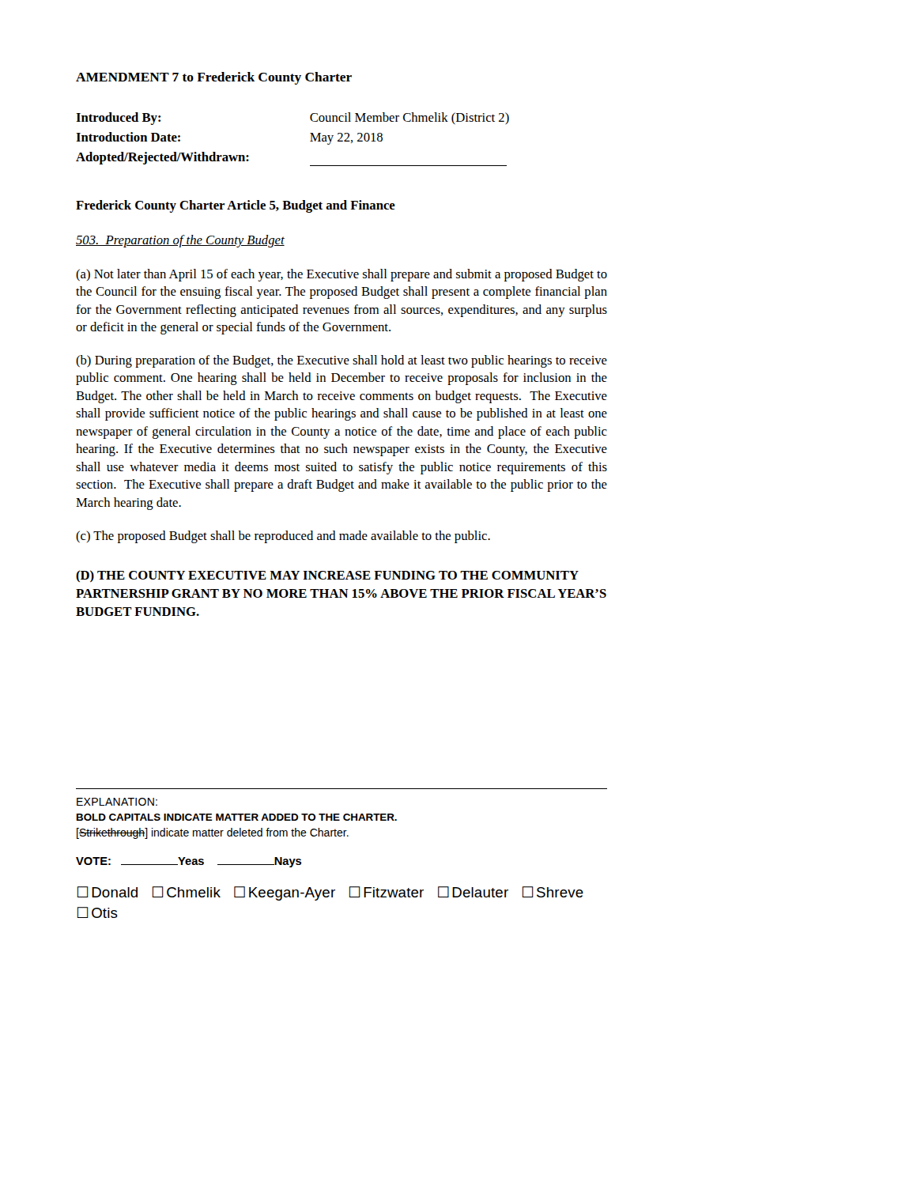AMENDMENT 7 to Frederick County Charter
| Introduced By: | Council Member Chmelik (District 2) |
| Introduction Date: | May 22, 2018 |
| Adopted/Rejected/Withdrawn: | |
Frederick County Charter Article 5, Budget and Finance
503. Preparation of the County Budget
(a) Not later than April 15 of each year, the Executive shall prepare and submit a proposed Budget to the Council for the ensuing fiscal year. The proposed Budget shall present a complete financial plan for the Government reflecting anticipated revenues from all sources, expenditures, and any surplus or deficit in the general or special funds of the Government.
(b) During preparation of the Budget, the Executive shall hold at least two public hearings to receive public comment. One hearing shall be held in December to receive proposals for inclusion in the Budget. The other shall be held in March to receive comments on budget requests. The Executive shall provide sufficient notice of the public hearings and shall cause to be published in at least one newspaper of general circulation in the County a notice of the date, time and place of each public hearing. If the Executive determines that no such newspaper exists in the County, the Executive shall use whatever media it deems most suited to satisfy the public notice requirements of this section. The Executive shall prepare a draft Budget and make it available to the public prior to the March hearing date.
(c) The proposed Budget shall be reproduced and made available to the public.
(D) The County Executive may increase funding to the Community Partnership Grant by no more than 15% above the prior fiscal year’s budget funding.
EXPLANATION:
Bold Capitals indicate matter added to the Charter.
[Strikethrough] indicate matter deleted from the Charter.
VOTE: Yeas Nays
☐Donald ☐Chmelik ☐Keegan-Ayer ☐Fitzwater ☐Delauter ☐Shreve ☐Otis